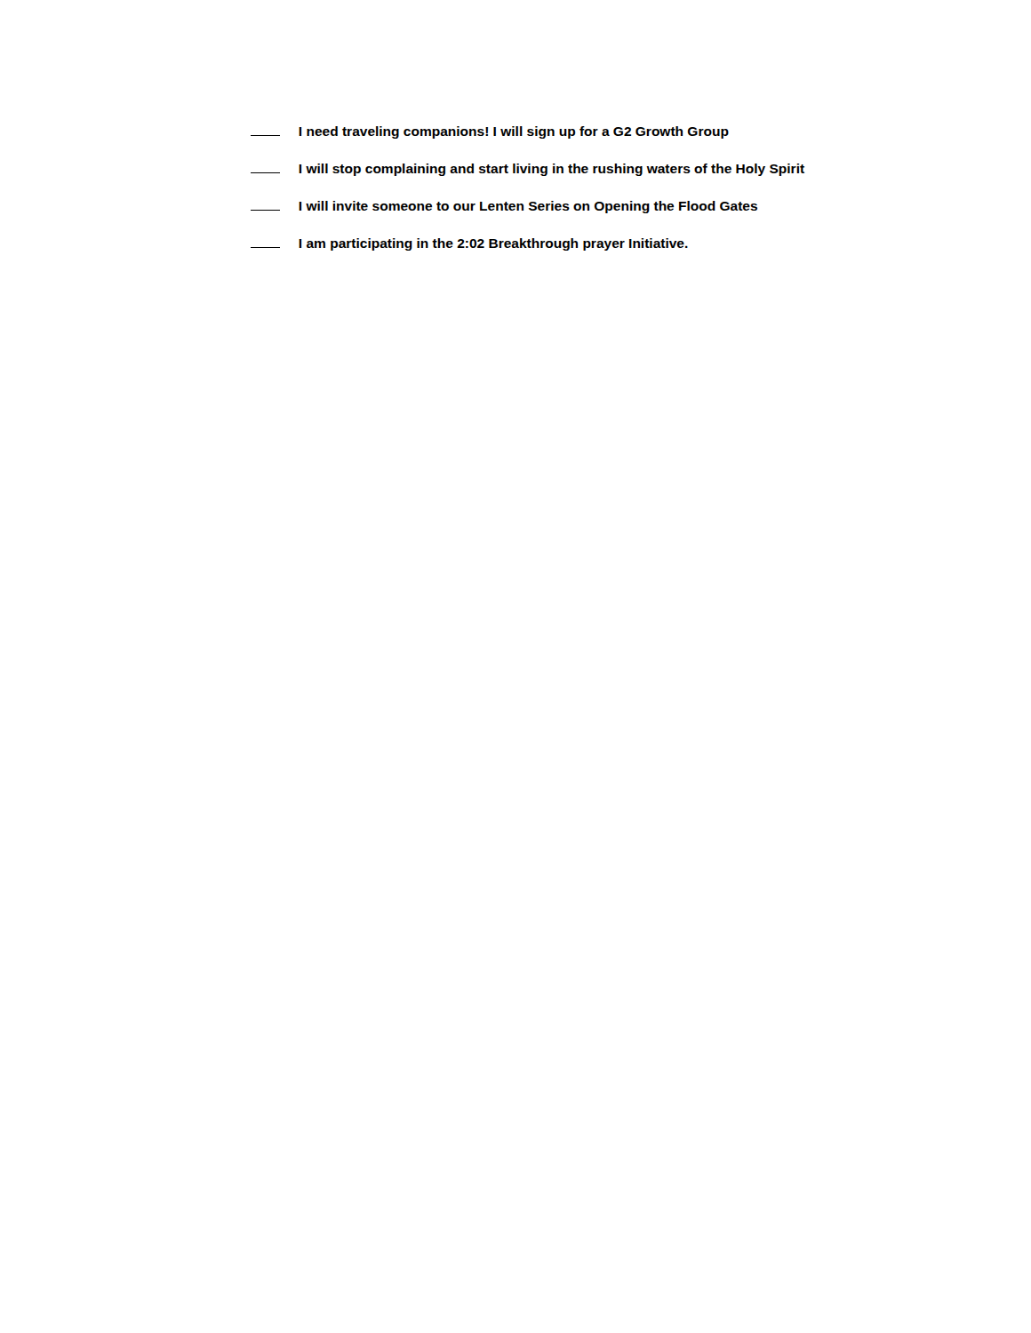I need traveling companions! I will sign up for a G2 Growth Group
I will stop complaining and start living in the rushing waters of the Holy Spirit
I will invite someone to our Lenten Series on Opening the Flood Gates
I am participating in the 2:02 Breakthrough prayer Initiative.